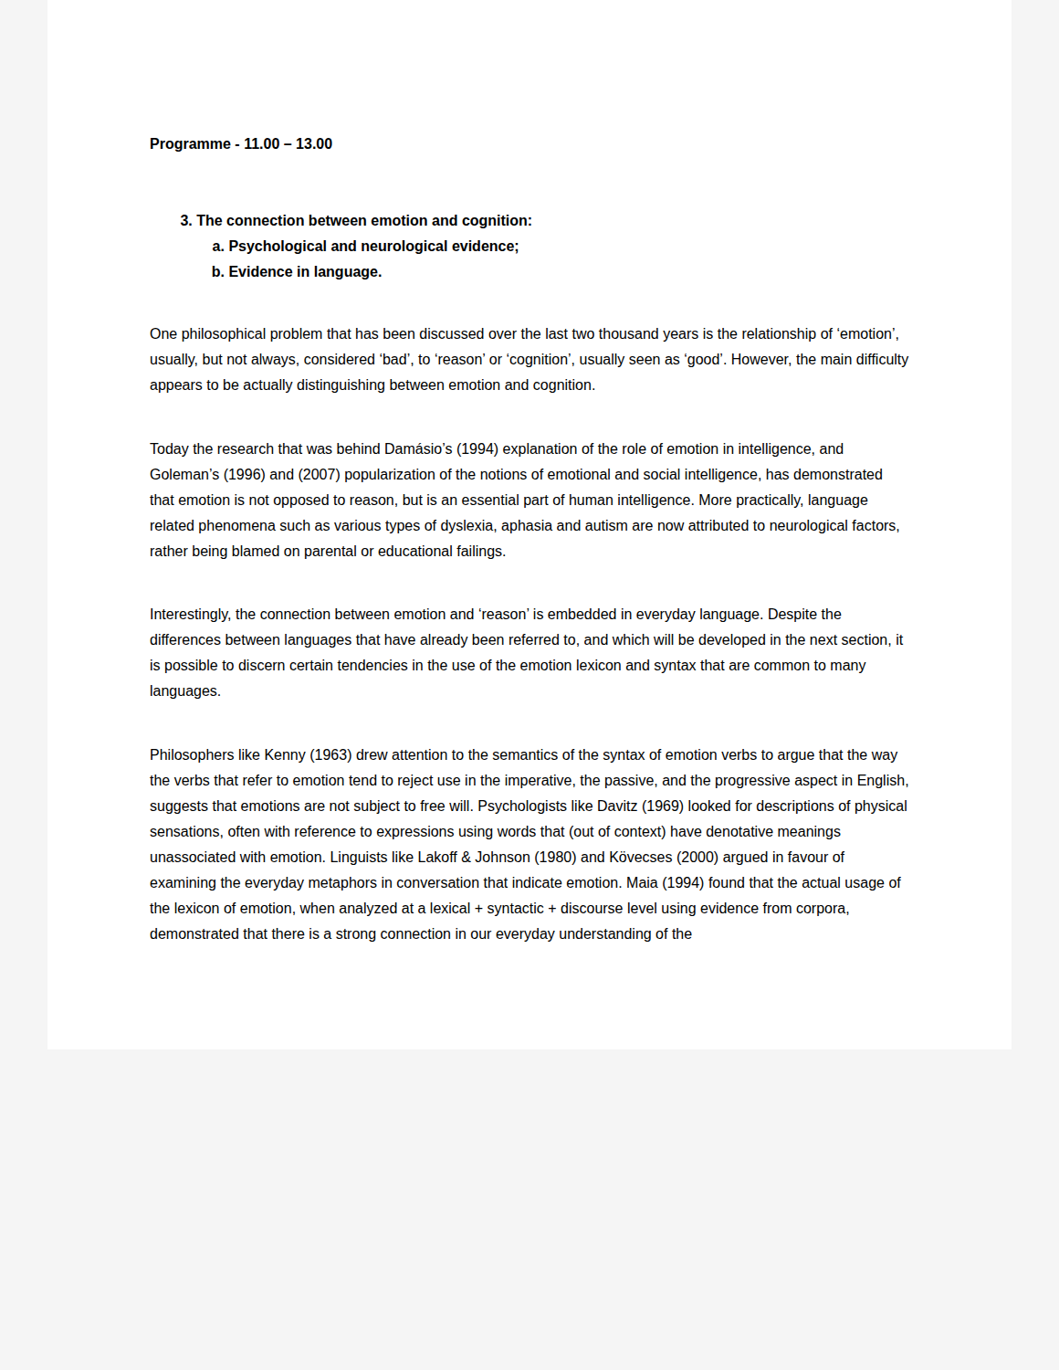Programme - 11.00 – 13.00
The connection between emotion and cognition:
Psychological and neurological evidence;
Evidence in language.
One philosophical problem that has been discussed over the last two thousand years is the relationship of ‘emotion’, usually, but not always, considered ‘bad’, to ‘reason’ or ‘cognition’, usually seen as ‘good’. However, the main difficulty appears to be actually distinguishing between emotion and cognition.
Today the research that was behind Damásio’s (1994) explanation of the role of emotion in intelligence, and Goleman’s (1996) and (2007) popularization of the notions of emotional and social intelligence, has demonstrated that emotion is not opposed to reason, but is an essential part of human intelligence. More practically, language related phenomena such as various types of dyslexia, aphasia and autism are now attributed to neurological factors, rather being blamed on parental or educational failings.
Interestingly, the connection between emotion and ‘reason’ is embedded in everyday language. Despite the differences between languages that have already been referred to, and which will be developed in the next section, it is possible to discern certain tendencies in the use of the emotion lexicon and syntax that are common to many languages.
Philosophers like Kenny (1963) drew attention to the semantics of the syntax of emotion verbs to argue that the way the verbs that refer to emotion tend to reject use in the imperative, the passive, and the progressive aspect in English, suggests that emotions are not subject to free will. Psychologists like Davitz (1969) looked for descriptions of physical sensations, often with reference to expressions using words that (out of context) have denotative meanings unassociated with emotion. Linguists like Lakoff & Johnson (1980) and Kövecses (2000) argued in favour of examining the everyday metaphors in conversation that indicate emotion. Maia (1994) found that the actual usage of the lexicon of emotion, when analyzed at a lexical + syntactic + discourse level using evidence from corpora, demonstrated that there is a strong connection in our everyday understanding of the